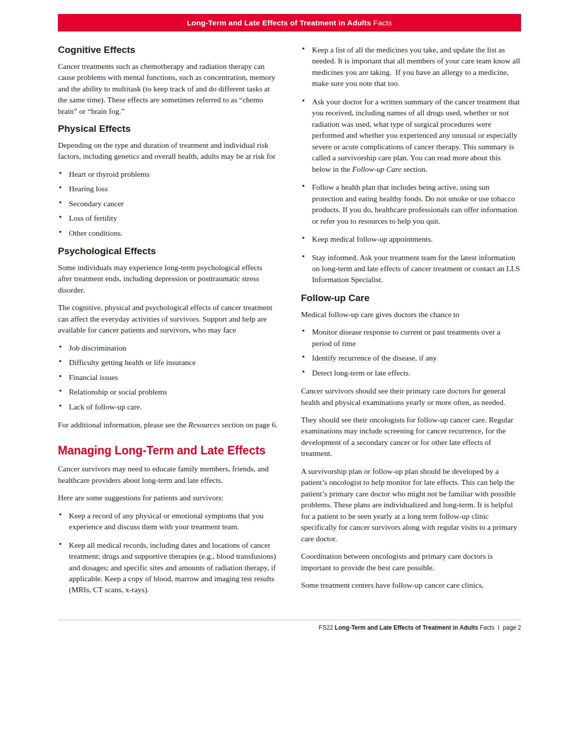Long-Term and Late Effects of Treatment in Adults Facts
Cognitive Effects
Cancer treatments such as chemotherapy and radiation therapy can cause problems with mental functions, such as concentration, memory and the ability to multitask (to keep track of and do different tasks at the same time). These effects are sometimes referred to as “chemo brain” or “brain fog.”
Physical Effects
Depending on the type and duration of treatment and individual risk factors, including genetics and overall health, adults may be at risk for
Heart or thyroid problems
Hearing loss
Secondary cancer
Loss of fertility
Other conditions.
Psychological Effects
Some individuals may experience long-term psychological effects after treatment ends, including depression or posttraumatic stress disorder.
The cognitive, physical and psychological effects of cancer treatment can affect the everyday activities of survivors. Support and help are available for cancer patients and survivors, who may face
Job discrimination
Difficulty getting health or life insurance
Financial issues
Relationship or social problems
Lack of follow-up care.
For additional information, please see the Resources section on page 6.
Managing Long-Term and Late Effects
Cancer survivors may need to educate family members, friends, and healthcare providers about long-term and late effects.
Here are some suggestions for patients and survivors:
Keep a record of any physical or emotional symptoms that you experience and discuss them with your treatment team.
Keep all medical records, including dates and locations of cancer treatment; drugs and supportive therapies (e.g., blood transfusions) and dosages; and specific sites and amounts of radiation therapy, if applicable. Keep a copy of blood, marrow and imaging test results (MRIs, CT scans, x-rays).
Keep a list of all the medicines you take, and update the list as needed. It is important that all members of your care team know all medicines you are taking. If you have an allergy to a medicine, make sure you note that too.
Ask your doctor for a written summary of the cancer treatment that you received, including names of all drugs used, whether or not radiation was used, what type of surgical procedures were performed and whether you experienced any unusual or especially severe or acute complications of cancer therapy. This summary is called a survivorship care plan. You can read more about this below in the Follow-up Care section.
Follow a health plan that includes being active, using sun protection and eating healthy foods. Do not smoke or use tobacco products. If you do, healthcare professionals can offer information or refer you to resources to help you quit.
Keep medical follow-up appointments.
Stay informed. Ask your treatment team for the latest information on long-term and late effects of cancer treatment or contact an LLS Information Specialist.
Follow-up Care
Medical follow-up care gives doctors the chance to
Monitor disease response to current or past treatments over a period of time
Identify recurrence of the disease, if any
Detect long-term or late effects.
Cancer survivors should see their primary care doctors for general health and physical examinations yearly or more often, as needed.
They should see their oncologists for follow-up cancer care. Regular examinations may include screening for cancer recurrence, for the development of a secondary cancer or for other late effects of treatment.
A survivorship plan or follow-up plan should be developed by a patient’s oncologist to help monitor for late effects. This can help the patient’s primary care doctor who might not be familiar with possible problems. These plans are individualized and long-term. It is helpful for a patient to be seen yearly at a long term follow-up clinic specifically for cancer survivors along with regular visits to a primary care doctor.
Coordination between oncologists and primary care doctors is important to provide the best care possible.
Some treatment centers have follow-up cancer care clinics,
FS22 Long-Term and Late Effects of Treatment in Adults Facts I page 2